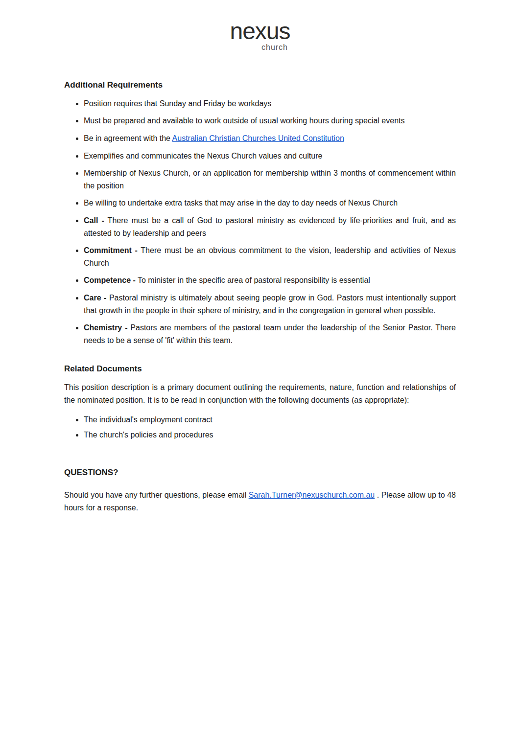nexus
church
Additional Requirements
Position requires that Sunday and Friday be workdays
Must be prepared and available to work outside of usual working hours during special events
Be in agreement with the Australian Christian Churches United Constitution
Exemplifies and communicates the Nexus Church values and culture
Membership of Nexus Church, or an application for membership within 3 months of commencement within the position
Be willing to undertake extra tasks that may arise in the day to day needs of Nexus Church
Call - There must be a call of God to pastoral ministry as evidenced by life-priorities and fruit, and as attested to by leadership and peers
Commitment - There must be an obvious commitment to the vision, leadership and activities of Nexus Church
Competence - To minister in the specific area of pastoral responsibility is essential
Care - Pastoral ministry is ultimately about seeing people grow in God. Pastors must intentionally support that growth in the people in their sphere of ministry, and in the congregation in general when possible.
Chemistry - Pastors are members of the pastoral team under the leadership of the Senior Pastor. There needs to be a sense of 'fit' within this team.
Related Documents
This position description is a primary document outlining the requirements, nature, function and relationships of the nominated position. It is to be read in conjunction with the following documents (as appropriate):
The individual's employment contract
The church's policies and procedures
QUESTIONS?
Should you have any further questions, please email Sarah.Turner@nexuschurch.com.au . Please allow up to 48 hours for a response.